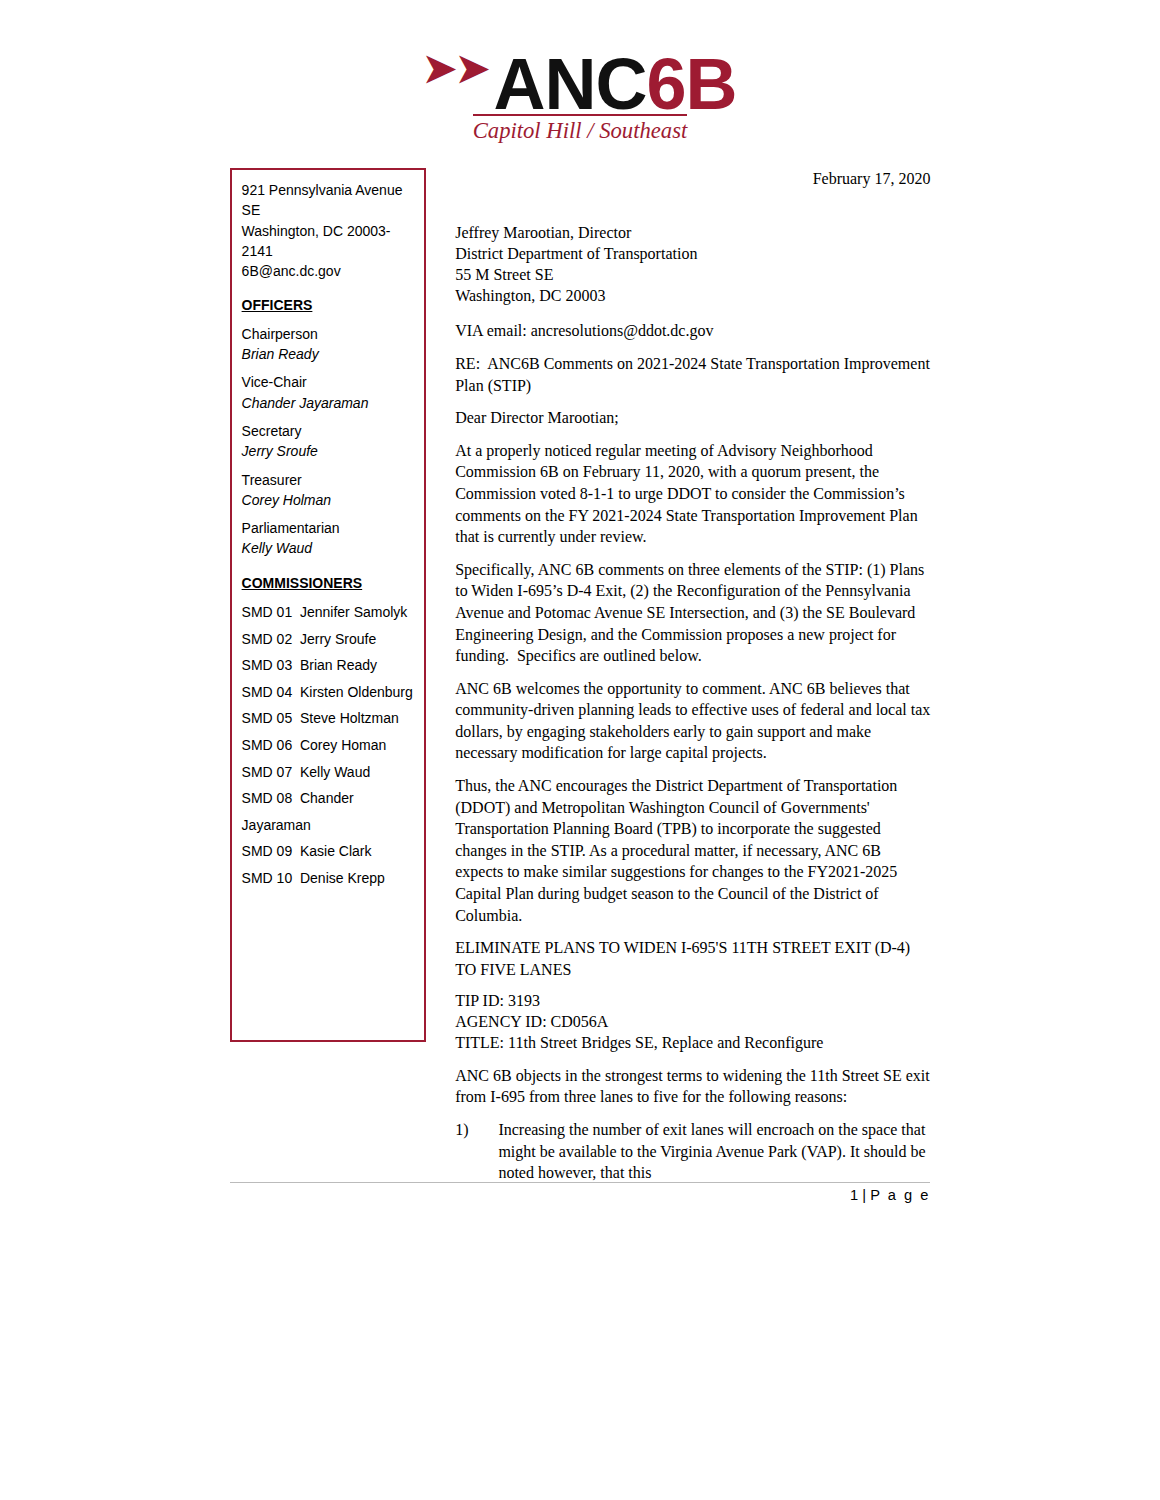➤➤ANC6B
Capitol Hill / Southeast
921 Pennsylvania Avenue SE
Washington, DC 20003-2141
6B@anc.dc.gov
OFFICERS
Chairperson
Brian Ready
Vice-Chair
Chander Jayaraman
Secretary
Jerry Sroufe
Treasurer
Corey Holman
Parliamentarian
Kelly Waud
COMMISSIONERS
SMD 01 Jennifer Samolyk
SMD 02 Jerry Sroufe
SMD 03 Brian Ready
SMD 04 Kirsten Oldenburg
SMD 05 Steve Holtzman
SMD 06 Corey Homan
SMD 07 Kelly Waud
SMD 08 Chander Jayaraman
SMD 09 Kasie Clark
SMD 10 Denise Krepp
February 17, 2020
Jeffrey Marootian, Director
District Department of Transportation
55 M Street SE
Washington, DC 20003
VIA email: ancresolutions@ddot.dc.gov
RE: ANC6B Comments on 2021-2024 State Transportation Improvement Plan (STIP)
Dear Director Marootian;
At a properly noticed regular meeting of Advisory Neighborhood Commission 6B on February 11, 2020, with a quorum present, the Commission voted 8-1-1 to urge DDOT to consider the Commission’s comments on the FY 2021-2024 State Transportation Improvement Plan that is currently under review.
Specifically, ANC 6B comments on three elements of the STIP: (1) Plans to Widen I-695’s D-4 Exit, (2) the Reconfiguration of the Pennsylvania Avenue and Potomac Avenue SE Intersection, and (3) the SE Boulevard Engineering Design, and the Commission proposes a new project for funding. Specifics are outlined below.
ANC 6B welcomes the opportunity to comment. ANC 6B believes that community-driven planning leads to effective uses of federal and local tax dollars, by engaging stakeholders early to gain support and make necessary modification for large capital projects.
Thus, the ANC encourages the District Department of Transportation (DDOT) and Metropolitan Washington Council of Governments' Transportation Planning Board (TPB) to incorporate the suggested changes in the STIP. As a procedural matter, if necessary, ANC 6B expects to make similar suggestions for changes to the FY2021-2025 Capital Plan during budget season to the Council of the District of Columbia.
ELIMINATE PLANS TO WIDEN I-695'S 11TH STREET EXIT (D-4) TO FIVE LANES
TIP ID: 3193
AGENCY ID: CD056A
TITLE: 11th Street Bridges SE, Replace and Reconfigure
ANC 6B objects in the strongest terms to widening the 11th Street SE exit from I-695 from three lanes to five for the following reasons:
Increasing the number of exit lanes will encroach on the space that might be available to the Virginia Avenue Park (VAP). It should be noted however, that this
1 | P a g e